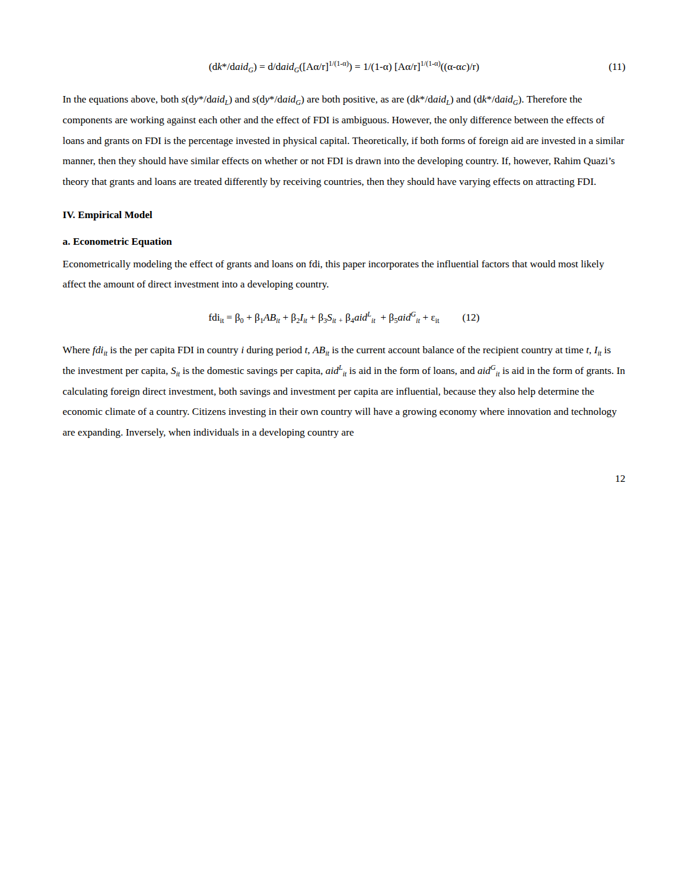(dk*/daidG) = d/daidG([Aα/r]1/(1-α)) = 1/(1-α) [Aα/r]1/(1-α)((α-αc)/r) (11)
In the equations above, both s(dy*/daidL) and s(dy*/daidG) are both positive, as are (dk*/daidL) and (dk*/daidG). Therefore the components are working against each other and the effect of FDI is ambiguous. However, the only difference between the effects of loans and grants on FDI is the percentage invested in physical capital. Theoretically, if both forms of foreign aid are invested in a similar manner, then they should have similar effects on whether or not FDI is drawn into the developing country. If, however, Rahim Quazi’s theory that grants and loans are treated differently by receiving countries, then they should have varying effects on attracting FDI.
IV. Empirical Model
a. Econometric Equation
Econometrically modeling the effect of grants and loans on fdi, this paper incorporates the influential factors that would most likely affect the amount of direct investment into a developing country.
fdiit = β0 + β1ABit + β2Iit + β3Sit + β4aidLit + β5aidGit + εit (12)
Where fdiit is the per capita FDI in country i during period t, ABit is the current account balance of the recipient country at time t, Iit is the investment per capita, Sit is the domestic savings per capita, aidLit is aid in the form of loans, and aidGit is aid in the form of grants. In calculating foreign direct investment, both savings and investment per capita are influential, because they also help determine the economic climate of a country. Citizens investing in their own country will have a growing economy where innovation and technology are expanding. Inversely, when individuals in a developing country are
12